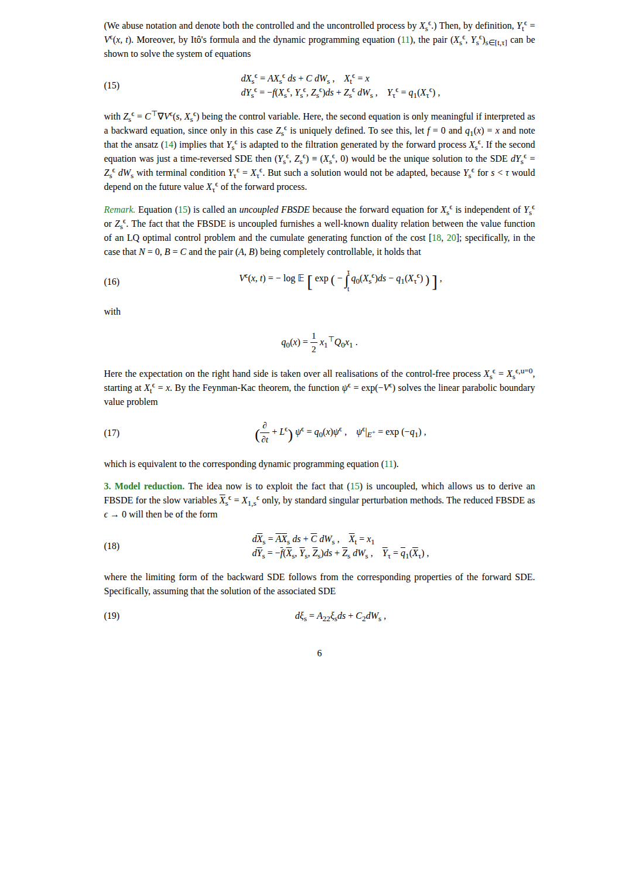(We abuse notation and denote both the controlled and the uncontrolled process by Xsϵ.) Then, by definition, Ytϵ = Vϵ(x, t). Moreover, by Itô's formula and the dynamic programming equation (11), the pair (Xsϵ, Ysϵ)s∈[t,τ] can be shown to solve the system of equations
(15)
dXsϵ = AXsϵ ds + C dWs , Xtϵ = x
dYsϵ = −f(Xsϵ, Ysϵ, Zsϵ)ds + Zsϵ dWs , Yτϵ = q1(Xτϵ) ,
with Zsϵ = C⊤∇Vϵ(s, Xsϵ) being the control variable. Here, the second equation is only meaningful if interpreted as a backward equation, since only in this case Zsϵ is uniquely defined. To see this, let f = 0 and q1(x) = x and note that the ansatz (14) implies that Ysϵ is adapted to the filtration generated by the forward process Xsϵ. If the second equation was just a time-reversed SDE then (Ysϵ, Zsϵ) ≡ (Xsϵ, 0) would be the unique solution to the SDE dYsϵ = Zsϵ dWs with terminal condition Yτϵ = Xτϵ. But such a solution would not be adapted, because Ysϵ for s < τ would depend on the future value Xτϵ of the forward process.
Remark. Equation (15) is called an uncoupled FBSDE because the forward equation for Xsϵ is independent of Ysϵ or Zsϵ. The fact that the FBSDE is uncoupled furnishes a well-known duality relation between the value function of an LQ optimal control problem and the cumulate generating function of the cost [18, 20]; specifically, in the case that N = 0, B = C and the pair (A, B) being completely controllable, it holds that
(16)
Vϵ(x, t) = − log 𝔼 [ exp ( − ∫tτ q0(Xsϵ)ds − q1(Xτϵ) ) ] ,
with
q0(x) = 12 x1⊤Q0x1 .
Here the expectation on the right hand side is taken over all realisations of the control-free process Xsϵ = Xsϵ,u=0, starting at Xtϵ = x. By the Feynman-Kac theorem, the function ψϵ = exp(−Vϵ) solves the linear parabolic boundary value problem
(17)
(∂∂t + Lϵ) ψϵ = q0(x)ψϵ , ψϵ|E+ = exp (−q1) ,
which is equivalent to the corresponding dynamic programming equation (11).
3. Model reduction. The idea now is to exploit the fact that (15) is uncoupled, which allows us to derive an FBSDE for the slow variables Xsϵ = X1,sϵ only, by standard singular perturbation methods. The reduced FBSDE as ϵ → 0 will then be of the form
(18)
dXs = AXs ds + C dWs , Xt = x1
dYs = −f(Xs, Ys, Zs)ds + Zs dWs , Yτ = q1(Xτ) ,
where the limiting form of the backward SDE follows from the corresponding properties of the forward SDE. Specifically, assuming that the solution of the associated SDE
(19)
dξs = A22ξsds + C2dWs ,
6